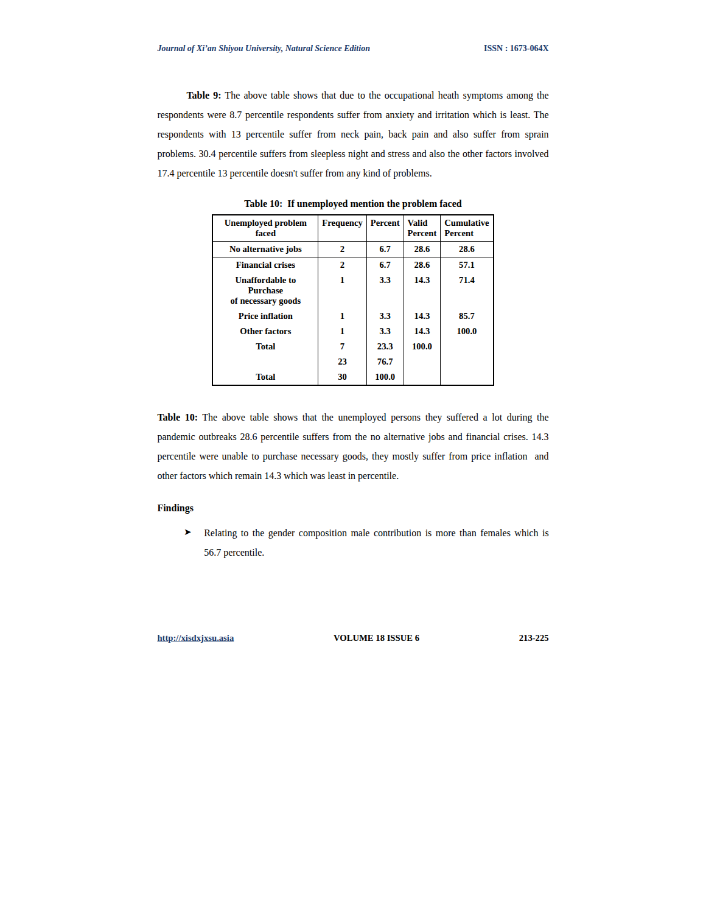Journal of Xi’an Shiyou University, Natural Science Edition
ISSN : 1673-064X
Table 9: The above table shows that due to the occupational heath symptoms among the respondents were 8.7 percentile respondents suffer from anxiety and irritation which is least. The respondents with 13 percentile suffer from neck pain, back pain and also suffer from sprain problems. 30.4 percentile suffers from sleepless night and stress and also the other factors involved 17.4 percentile 13 percentile doesn't suffer from any kind of problems.
Table 10: If unemployed mention the problem faced
| Unemployed problem faced | Frequency | Percent | Valid Percent | Cumulative Percent |
| --- | --- | --- | --- | --- |
| No alternative jobs | 2 | 6.7 | 28.6 | 28.6 |
| Financial crises | 2 | 6.7 | 28.6 | 57.1 |
| Unaffordable to Purchase of necessary goods | 1 | 3.3 | 14.3 | 71.4 |
| Price inflation | 1 | 3.3 | 14.3 | 85.7 |
| Other factors | 1 | 3.3 | 14.3 | 100.0 |
| Total | 7 | 23.3 | 100.0 | |
| | 23 | 76.7 | | |
| Total | 30 | 100.0 | | |
Table 10: The above table shows that the unemployed persons they suffered a lot during the pandemic outbreaks 28.6 percentile suffers from the no alternative jobs and financial crises. 14.3 percentile were unable to purchase necessary goods, they mostly suffer from price inflation and other factors which remain 14.3 which was least in percentile.
Findings
Relating to the gender composition male contribution is more than females which is 56.7 percentile.
http://xisdxjxsu.asia
VOLUME 18 ISSUE 6
213-225